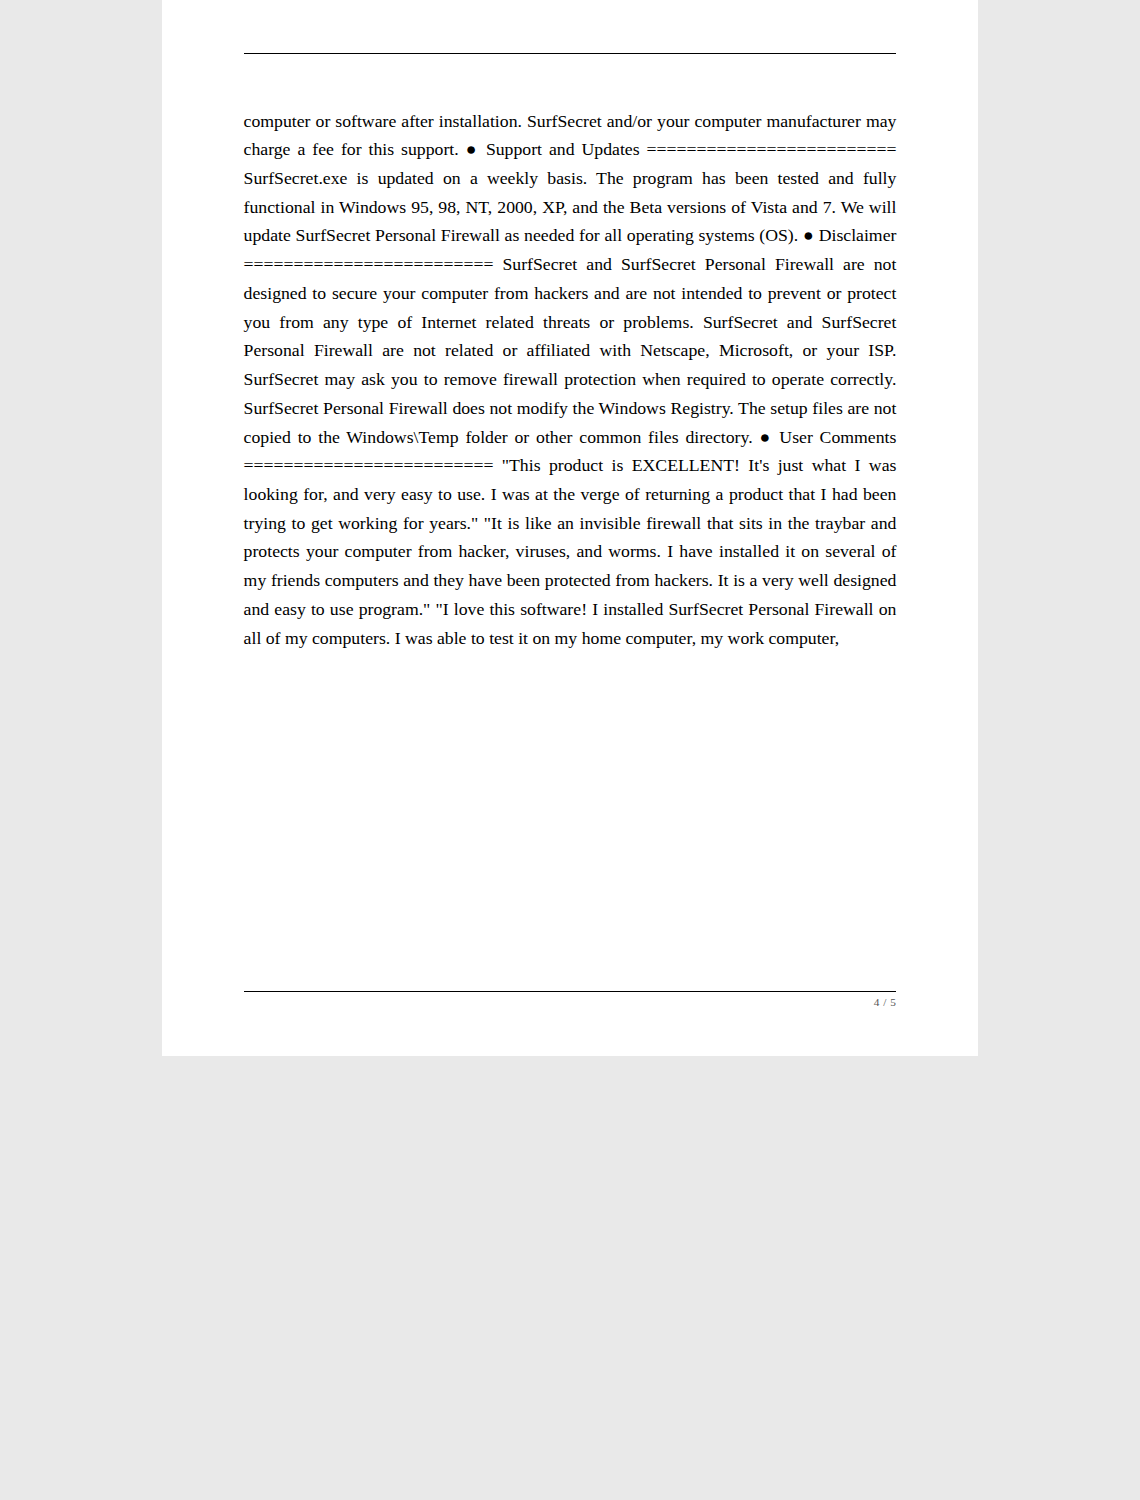computer or software after installation. SurfSecret and/or your computer manufacturer may charge a fee for this support. ● Support and Updates ========================= SurfSecret.exe is updated on a weekly basis. The program has been tested and fully functional in Windows 95, 98, NT, 2000, XP, and the Beta versions of Vista and 7. We will update SurfSecret Personal Firewall as needed for all operating systems (OS). ● Disclaimer ========================= SurfSecret and SurfSecret Personal Firewall are not designed to secure your computer from hackers and are not intended to prevent or protect you from any type of Internet related threats or problems. SurfSecret and SurfSecret Personal Firewall are not related or affiliated with Netscape, Microsoft, or your ISP. SurfSecret may ask you to remove firewall protection when required to operate correctly. SurfSecret Personal Firewall does not modify the Windows Registry. The setup files are not copied to the Windows\Temp folder or other common files directory. ● User Comments ========================= "This product is EXCELLENT! It's just what I was looking for, and very easy to use. I was at the verge of returning a product that I had been trying to get working for years." "It is like an invisible firewall that sits in the traybar and protects your computer from hacker, viruses, and worms. I have installed it on several of my friends computers and they have been protected from hackers. It is a very well designed and easy to use program." "I love this software! I installed SurfSecret Personal Firewall on all of my computers. I was able to test it on my home computer, my work computer,
4 / 5